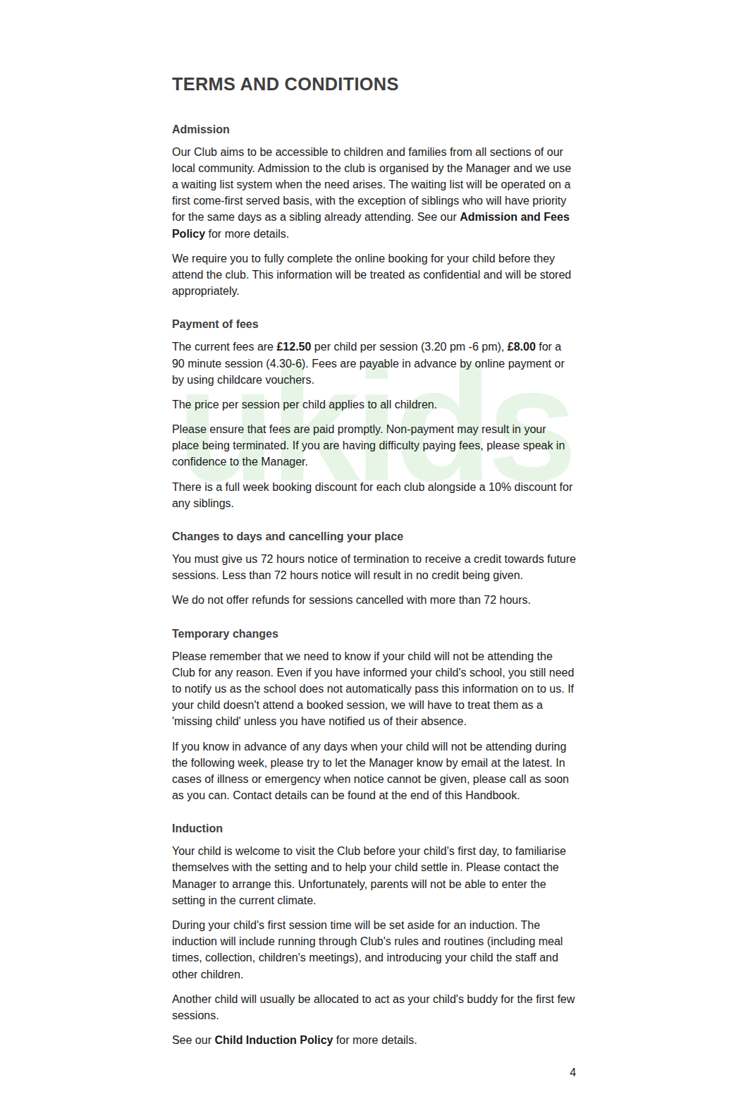ukids
TERMS AND CONDITIONS
Admission
Our Club aims to be accessible to children and families from all sections of our local community. Admission to the club is organised by the Manager and we use a waiting list system when the need arises. The waiting list will be operated on a first come-first served basis, with the exception of siblings who will have priority for the same days as a sibling already attending. See our Admission and Fees Policy for more details.
We require you to fully complete the online booking for your child before they attend the club. This information will be treated as confidential and will be stored appropriately.
Payment of fees
The current fees are £12.50 per child per session (3.20 pm -6 pm), £8.00 for a 90 minute session (4.30-6). Fees are payable in advance by online payment or by using childcare vouchers.
The price per session per child applies to all children.
Please ensure that fees are paid promptly. Non-payment may result in your place being terminated. If you are having difficulty paying fees, please speak in confidence to the Manager.
There is a full week booking discount for each club alongside a 10% discount for any siblings.
Changes to days and cancelling your place
You must give us 72 hours notice of termination to receive a credit towards future sessions. Less than 72 hours notice will result in no credit being given.
We do not offer refunds for sessions cancelled with more than 72 hours.
Temporary changes
Please remember that we need to know if your child will not be attending the Club for any reason. Even if you have informed your child's school, you still need to notify us as the school does not automatically pass this information on to us. If your child doesn't attend a booked session, we will have to treat them as a 'missing child' unless you have notified us of their absence.
If you know in advance of any days when your child will not be attending during the following week, please try to let the Manager know by email at the latest. In cases of illness or emergency when notice cannot be given, please call as soon as you can. Contact details can be found at the end of this Handbook.
Induction
Your child is welcome to visit the Club before your child's first day, to familiarise themselves with the setting and to help your child settle in. Please contact the Manager to arrange this. Unfortunately, parents will not be able to enter the setting in the current climate.
During your child's first session time will be set aside for an induction. The induction will include running through Club's rules and routines (including meal times, collection, children's meetings), and introducing your child the staff and other children.
Another child will usually be allocated to act as your child's buddy for the first few sessions.
See our Child Induction Policy for more details.
4